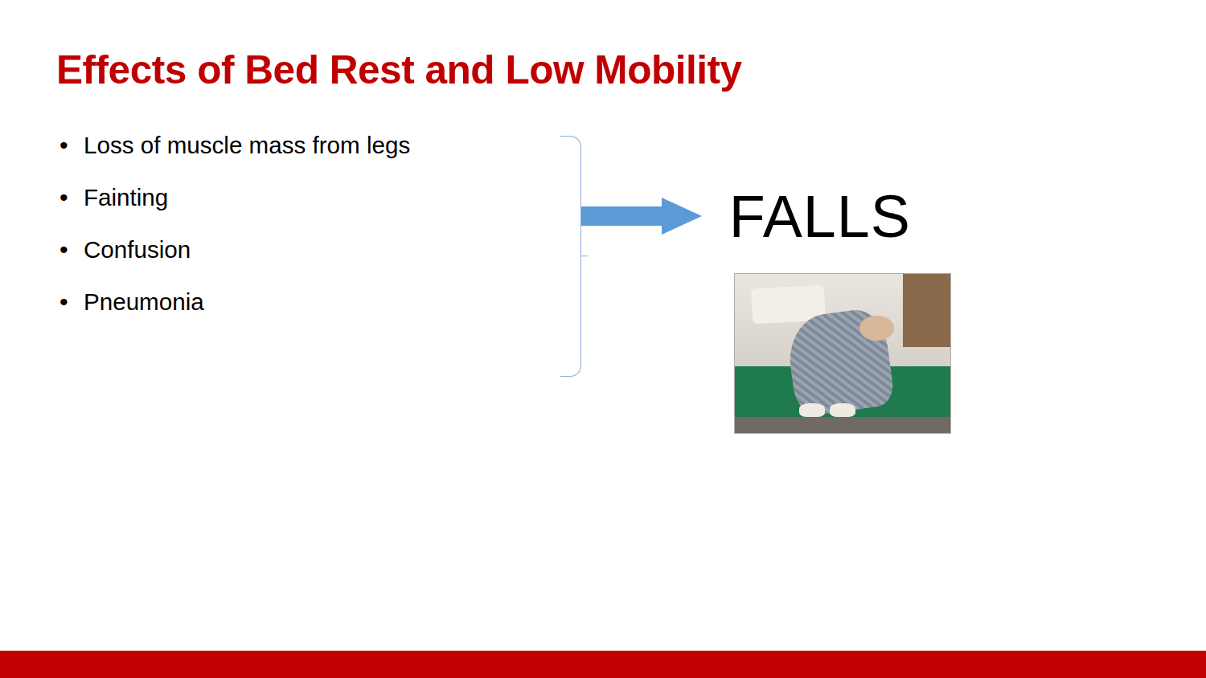Effects of Bed Rest and Low Mobility
Loss of muscle mass from legs
Fainting
Confusion
Pneumonia
FALLS
Person who has fallen beside a bed onto a green mat.